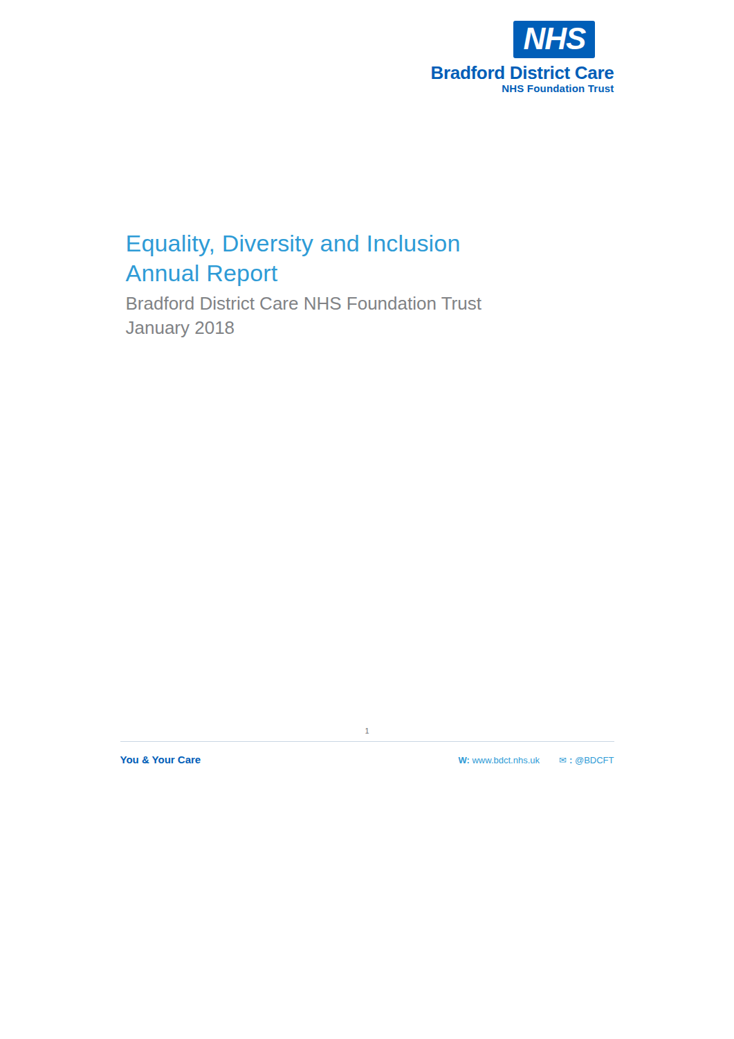NHS
Bradford District Care
NHS Foundation Trust
Equality, Diversity and Inclusion
Annual Report
Bradford District Care NHS Foundation Trust
January 2018
1
You & Your Care
W: www.bdct.nhs.uk ✉: @BDCFT